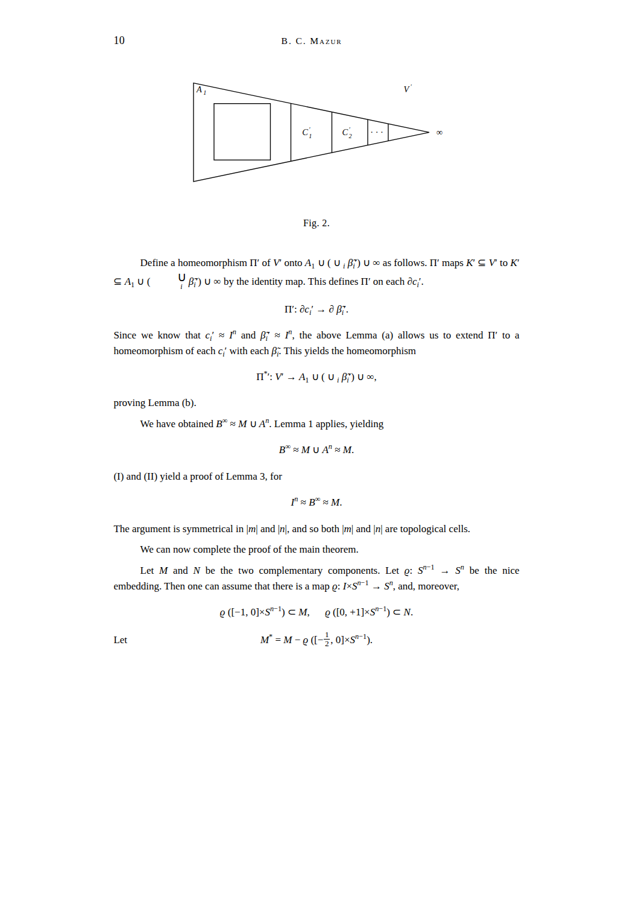10
B. C. Mazur
A 1 C 1 ′ C 2 ′ V ′ · · · ∞
Fig. 2.
Define a homeomorphism Π′ of V′ onto A1 ∪ ( ∪ i β̃i′) ∪ ∞ as follows. Π′ maps K′ ⊆ V′ to K′ ⊆ A1 ∪ (∪i β̃i′) ∪ ∞ by the identity map. This defines Π′ on each ∂ci′.
Π′: ∂ci′ → ∂ β̃i′.
Since we know that ci′ ≈ In and β̃i′ ≈ In, the above Lemma (a) allows us to extend Π′ to a homeomorphism of each ci′ with each β̃i. This yields the homeomorphism
Π*′: V′ → A1 ∪ ( ∪ i β̃i′) ∪ ∞,
proving Lemma (b).
We have obtained B∞ ≈ M ∪ An. Lemma 1 applies, yielding
B∞ ≈ M ∪ An ≈ M.
(I) and (II) yield a proof of Lemma 3, for
In ≈ B∞ ≈ M.
The argument is symmetrical in |m| and |n|, and so both |m| and |n| are topological cells.
We can now complete the proof of the main theorem.
Let M and N be the two complementary components. Let ϱ: Sn−1 → Sn be the nice embedding. Then one can assume that there is a map ϱ: I×Sn−1 → Sn, and, moreover,
ϱ ([−1, 0]×Sn−1) ⊂ M, ϱ ([0, +1]×Sn−1) ⊂ N.
Let
M* = M − ϱ ([−12, 0]×Sn−1).